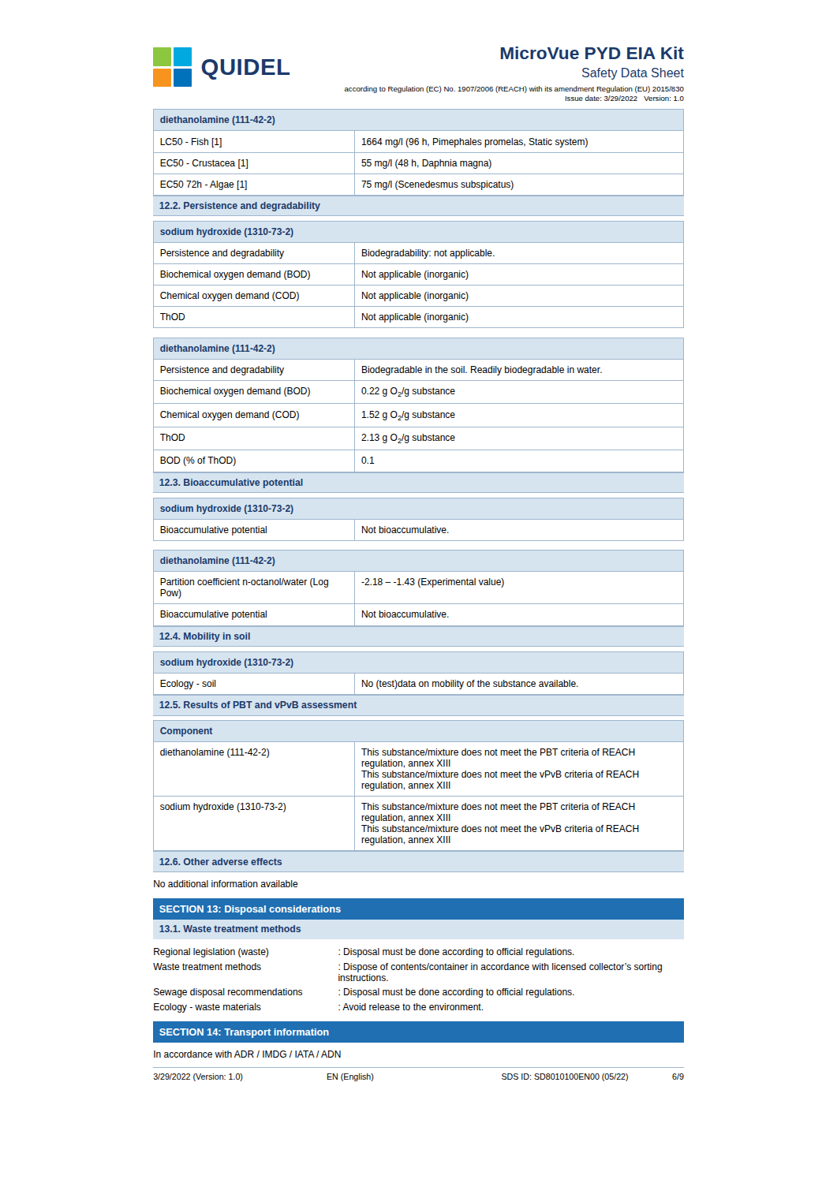QUIDEL
MicroVue PYD EIA Kit
Safety Data Sheet
according to Regulation (EC) No. 1907/2006 (REACH) with its amendment Regulation (EU) 2015/830
Issue date: 3/29/2022 Version: 1.0
| diethanolamine (111-42-2) |
| LC50 - Fish [1] | 1664 mg/l (96 h, Pimephales promelas, Static system) |
| EC50 - Crustacea [1] | 55 mg/l (48 h, Daphnia magna) |
| EC50 72h - Algae [1] | 75 mg/l (Scenedesmus subspicatus) |
12.2. Persistence and degradability
| sodium hydroxide (1310-73-2) |
| Persistence and degradability | Biodegradability: not applicable. |
| Biochemical oxygen demand (BOD) | Not applicable (inorganic) |
| Chemical oxygen demand (COD) | Not applicable (inorganic) |
| ThOD | Not applicable (inorganic) |
| diethanolamine (111-42-2) |
| Persistence and degradability | Biodegradable in the soil. Readily biodegradable in water. |
| Biochemical oxygen demand (BOD) | 0.22 g O 2 /g substance |
| Chemical oxygen demand (COD) | 1.52 g O 2 /g substance |
| ThOD | 2.13 g O 2 /g substance |
| BOD (% of ThOD) | 0.1 |
12.3. Bioaccumulative potential
| sodium hydroxide (1310-73-2) |
| Bioaccumulative potential | Not bioaccumulative. |
| diethanolamine (111-42-2) |
| Partition coefficient n-octanol/water (Log Pow) | -2.18 – -1.43 (Experimental value) |
| Bioaccumulative potential | Not bioaccumulative. |
12.4. Mobility in soil
| sodium hydroxide (1310-73-2) |
| Ecology - soil | No (test)data on mobility of the substance available. |
12.5. Results of PBT and vPvB assessment
| Component |
| diethanolamine (111-42-2) | This substance/mixture does not meet the PBT criteria of REACH regulation, annex XIII This substance/mixture does not meet the vPvB criteria of REACH regulation, annex XIII |
| sodium hydroxide (1310-73-2) | This substance/mixture does not meet the PBT criteria of REACH regulation, annex XIII This substance/mixture does not meet the vPvB criteria of REACH regulation, annex XIII |
12.6. Other adverse effects
No additional information available
SECTION 13: Disposal considerations
13.1. Waste treatment methods
Regional legislation (waste)
: Disposal must be done according to official regulations.
Waste treatment methods
: Dispose of contents/container in accordance with licensed collector’s sorting instructions.
Sewage disposal recommendations
: Disposal must be done according to official regulations.
Ecology - waste materials
: Avoid release to the environment.
SECTION 14: Transport information
In accordance with ADR / IMDG / IATA / ADN
3/29/2022 (Version: 1.0)
EN (English)
SDS ID: SD8010100EN00 (05/22)
6/9